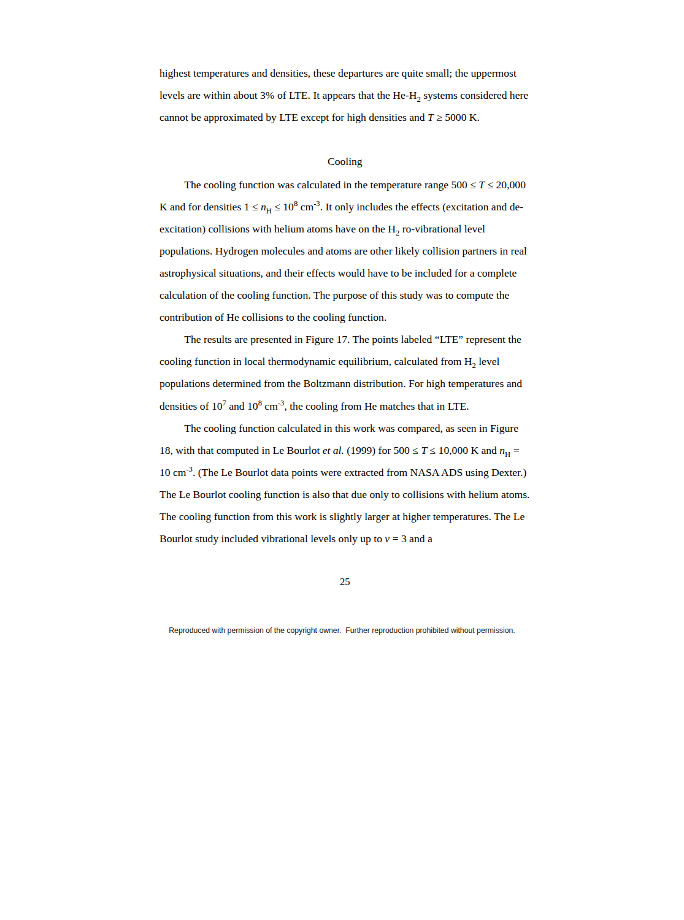highest temperatures and densities, these departures are quite small; the uppermost levels are within about 3% of LTE. It appears that the He-H2 systems considered here cannot be approximated by LTE except for high densities and T ≥ 5000 K.
Cooling
The cooling function was calculated in the temperature range 500 ≤ T ≤ 20,000 K and for densities 1 ≤ nH ≤ 108 cm-3. It only includes the effects (excitation and de-excitation) collisions with helium atoms have on the H2 ro-vibrational level populations. Hydrogen molecules and atoms are other likely collision partners in real astrophysical situations, and their effects would have to be included for a complete calculation of the cooling function. The purpose of this study was to compute the contribution of He collisions to the cooling function.
The results are presented in Figure 17. The points labeled “LTE” represent the cooling function in local thermodynamic equilibrium, calculated from H2 level populations determined from the Boltzmann distribution. For high temperatures and densities of 107 and 108 cm-3, the cooling from He matches that in LTE.
The cooling function calculated in this work was compared, as seen in Figure 18, with that computed in Le Bourlot et al. (1999) for 500 ≤ T ≤ 10,000 K and nH = 10 cm-3. (The Le Bourlot data points were extracted from NASA ADS using Dexter.) The Le Bourlot cooling function is also that due only to collisions with helium atoms. The cooling function from this work is slightly larger at higher temperatures. The Le Bourlot study included vibrational levels only up to v = 3 and a
25
Reproduced with permission of the copyright owner. Further reproduction prohibited without permission.